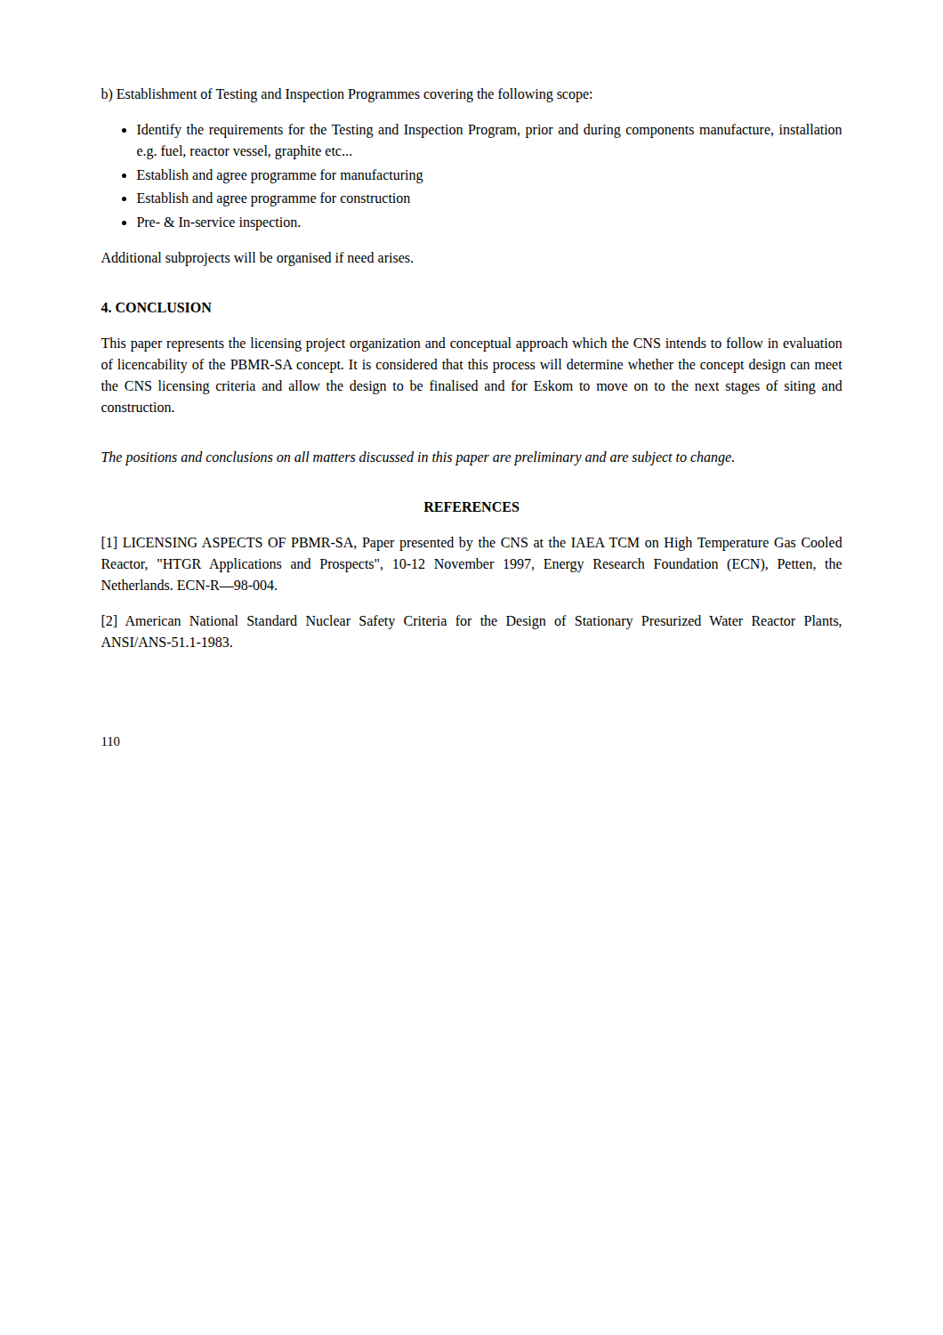b) Establishment of Testing and Inspection Programmes covering the following scope:
Identify the requirements for the Testing and Inspection Program, prior and during components manufacture, installation e.g. fuel, reactor vessel, graphite etc...
Establish and agree programme for manufacturing
Establish and agree programme for construction
Pre- & In-service inspection.
Additional subprojects will be organised if need arises.
4. CONCLUSION
This paper represents the licensing project organization and conceptual approach which the CNS intends to follow in evaluation of licencability of the PBMR-SA concept. It is considered that this process will determine whether the concept design can meet the CNS licensing criteria and allow the design to be finalised and for Eskom to move on to the next stages of siting and construction.
The positions and conclusions on all matters discussed in this paper are preliminary and are subject to change.
REFERENCES
[1] LICENSING ASPECTS OF PBMR-SA, Paper presented by the CNS at the IAEA TCM on High Temperature Gas Cooled Reactor, "HTGR Applications and Prospects", 10-12 November 1997, Energy Research Foundation (ECN), Petten, the Netherlands. ECN-R—98-004.
[2] American National Standard Nuclear Safety Criteria for the Design of Stationary Presurized Water Reactor Plants, ANSI/ANS-51.1-1983.
110